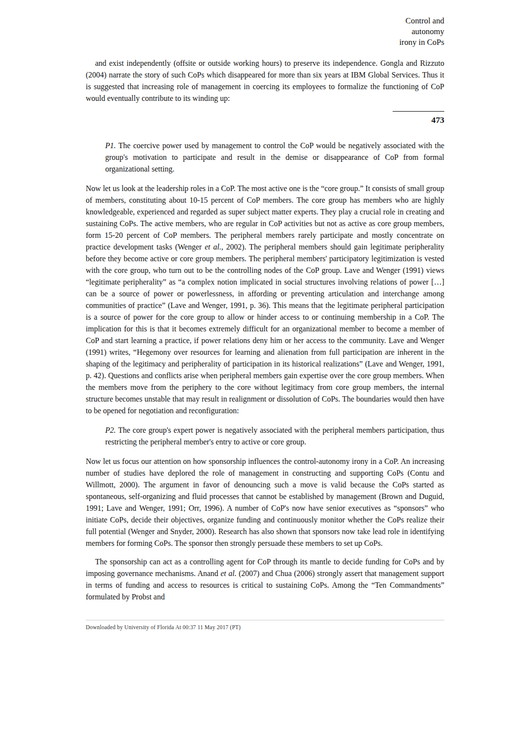Control and
autonomy
irony in CoPs
and exist independently (offsite or outside working hours) to preserve its independence. Gongla and Rizzuto (2004) narrate the story of such CoPs which disappeared for more than six years at IBM Global Services. Thus it is suggested that increasing role of management in coercing its employees to formalize the functioning of CoP would eventually contribute to its winding up:
473
P1. The coercive power used by management to control the CoP would be negatively associated with the group's motivation to participate and result in the demise or disappearance of CoP from formal organizational setting.
Now let us look at the leadership roles in a CoP. The most active one is the “core group.” It consists of small group of members, constituting about 10-15 percent of CoP members. The core group has members who are highly knowledgeable, experienced and regarded as super subject matter experts. They play a crucial role in creating and sustaining CoPs. The active members, who are regular in CoP activities but not as active as core group members, form 15-20 percent of CoP members. The peripheral members rarely participate and mostly concentrate on practice development tasks (Wenger et al., 2002). The peripheral members should gain legitimate peripherality before they become active or core group members. The peripheral members' participatory legitimization is vested with the core group, who turn out to be the controlling nodes of the CoP group. Lave and Wenger (1991) views “legitimate peripherality” as “a complex notion implicated in social structures involving relations of power […] can be a source of power or powerlessness, in affording or preventing articulation and interchange among communities of practice” (Lave and Wenger, 1991, p. 36). This means that the legitimate peripheral participation is a source of power for the core group to allow or hinder access to or continuing membership in a CoP. The implication for this is that it becomes extremely difficult for an organizational member to become a member of CoP and start learning a practice, if power relations deny him or her access to the community. Lave and Wenger (1991) writes, “Hegemony over resources for learning and alienation from full participation are inherent in the shaping of the legitimacy and peripherality of participation in its historical realizations” (Lave and Wenger, 1991, p. 42). Questions and conflicts arise when peripheral members gain expertise over the core group members. When the members move from the periphery to the core without legitimacy from core group members, the internal structure becomes unstable that may result in realignment or dissolution of CoPs. The boundaries would then have to be opened for negotiation and reconfiguration:
P2. The core group's expert power is negatively associated with the peripheral members participation, thus restricting the peripheral member's entry to active or core group.
Now let us focus our attention on how sponsorship influences the control-autonomy irony in a CoP. An increasing number of studies have deplored the role of management in constructing and supporting CoPs (Contu and Willmott, 2000). The argument in favor of denouncing such a move is valid because the CoPs started as spontaneous, self-organizing and fluid processes that cannot be established by management (Brown and Duguid, 1991; Lave and Wenger, 1991; Orr, 1996). A number of CoP's now have senior executives as “sponsors” who initiate CoPs, decide their objectives, organize funding and continuously monitor whether the CoPs realize their full potential (Wenger and Snyder, 2000). Research has also shown that sponsors now take lead role in identifying members for forming CoPs. The sponsor then strongly persuade these members to set up CoPs.
The sponsorship can act as a controlling agent for CoP through its mantle to decide funding for CoPs and by imposing governance mechanisms. Anand et al. (2007) and Chua (2006) strongly assert that management support in terms of funding and access to resources is critical to sustaining CoPs. Among the “Ten Commandments” formulated by Probst and
Downloaded by University of Florida At 00:37 11 May 2017 (PT)